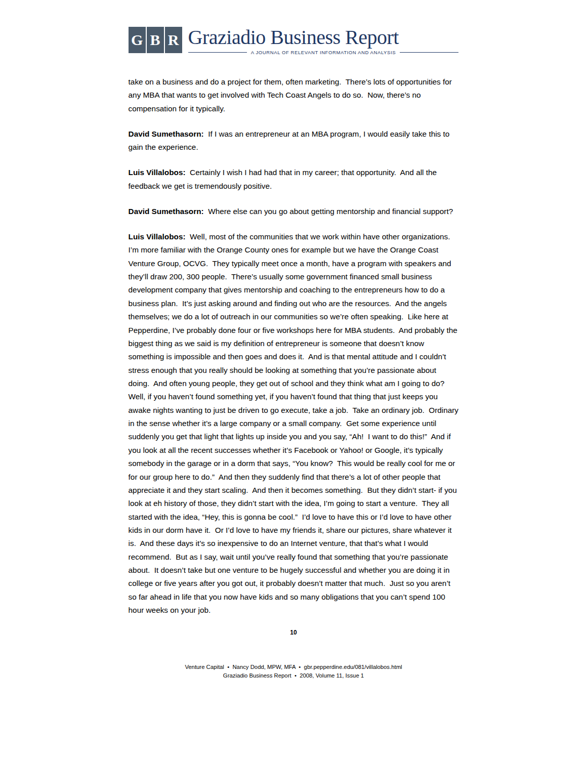G
B
R
Graziadio Business Report
A Journal of Relevant Information and Analysis
take on a business and do a project for them, often marketing. There’s lots of opportunities for any MBA that wants to get involved with Tech Coast Angels to do so. Now, there’s no compensation for it typically.
David Sumethasorn: If I was an entrepreneur at an MBA program, I would easily take this to gain the experience.
Luis Villalobos: Certainly I wish I had had that in my career; that opportunity. And all the feedback we get is tremendously positive.
David Sumethasorn: Where else can you go about getting mentorship and financial support?
Luis Villalobos: Well, most of the communities that we work within have other organizations. I’m more familiar with the Orange County ones for example but we have the Orange Coast Venture Group, OCVG. They typically meet once a month, have a program with speakers and they’ll draw 200, 300 people. There’s usually some government financed small business development company that gives mentorship and coaching to the entrepreneurs how to do a business plan. It’s just asking around and finding out who are the resources. And the angels themselves; we do a lot of outreach in our communities so we’re often speaking. Like here at Pepperdine, I’ve probably done four or five workshops here for MBA students. And probably the biggest thing as we said is my definition of entrepreneur is someone that doesn’t know something is impossible and then goes and does it. And is that mental attitude and I couldn’t stress enough that you really should be looking at something that you’re passionate about doing. And often young people, they get out of school and they think what am I going to do? Well, if you haven’t found something yet, if you haven’t found that thing that just keeps you awake nights wanting to just be driven to go execute, take a job. Take an ordinary job. Ordinary in the sense whether it’s a large company or a small company. Get some experience until suddenly you get that light that lights up inside you and you say, “Ah! I want to do this!” And if you look at all the recent successes whether it’s Facebook or Yahoo! or Google, it’s typically somebody in the garage or in a dorm that says, “You know? This would be really cool for me or for our group here to do.” And then they suddenly find that there’s a lot of other people that appreciate it and they start scaling. And then it becomes something. But they didn’t start- if you look at eh history of those, they didn’t start with the idea, I’m going to start a venture. They all started with the idea, “Hey, this is gonna be cool.” I’d love to have this or I’d love to have other kids in our dorm have it. Or I’d love to have my friends it, share our pictures, share whatever it is. And these days it’s so inexpensive to do an Internet venture, that that’s what I would recommend. But as I say, wait until you’ve really found that something that you’re passionate about. It doesn’t take but one venture to be hugely successful and whether you are doing it in college or five years after you got out, it probably doesn’t matter that much. Just so you aren’t so far ahead in life that you now have kids and so many obligations that you can’t spend 100 hour weeks on your job.
10
Venture Capital • Nancy Dodd, MPW, MFA • gbr.pepperdine.edu/081/villalobos.html
Graziadio Business Report • 2008, Volume 11, Issue 1